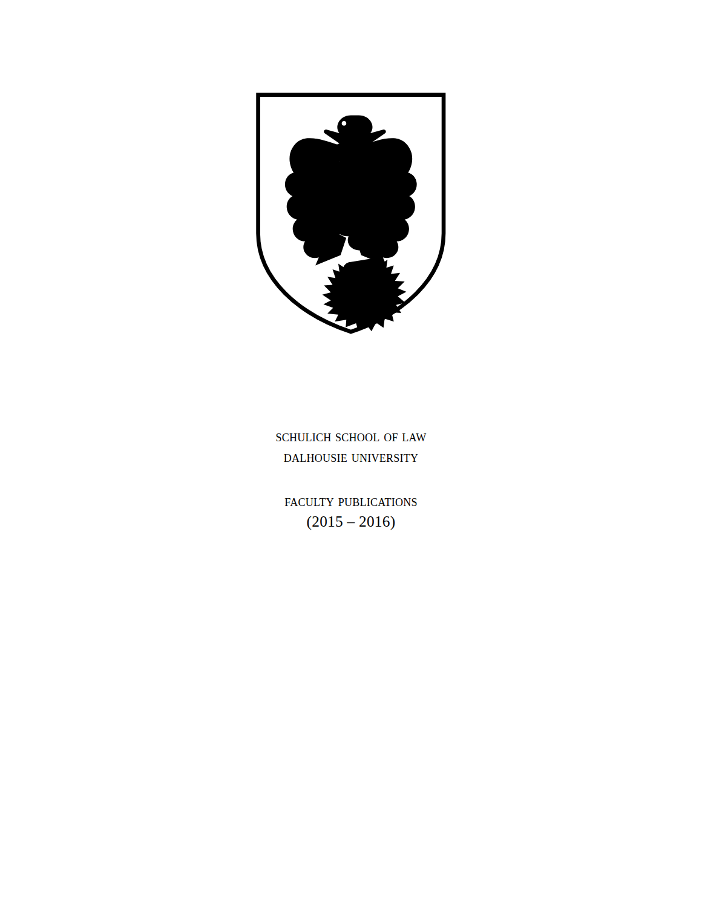Dalhousie University crest
Schulich School of Law
Dalhousie University
Faculty Publications
(2015 – 2016)